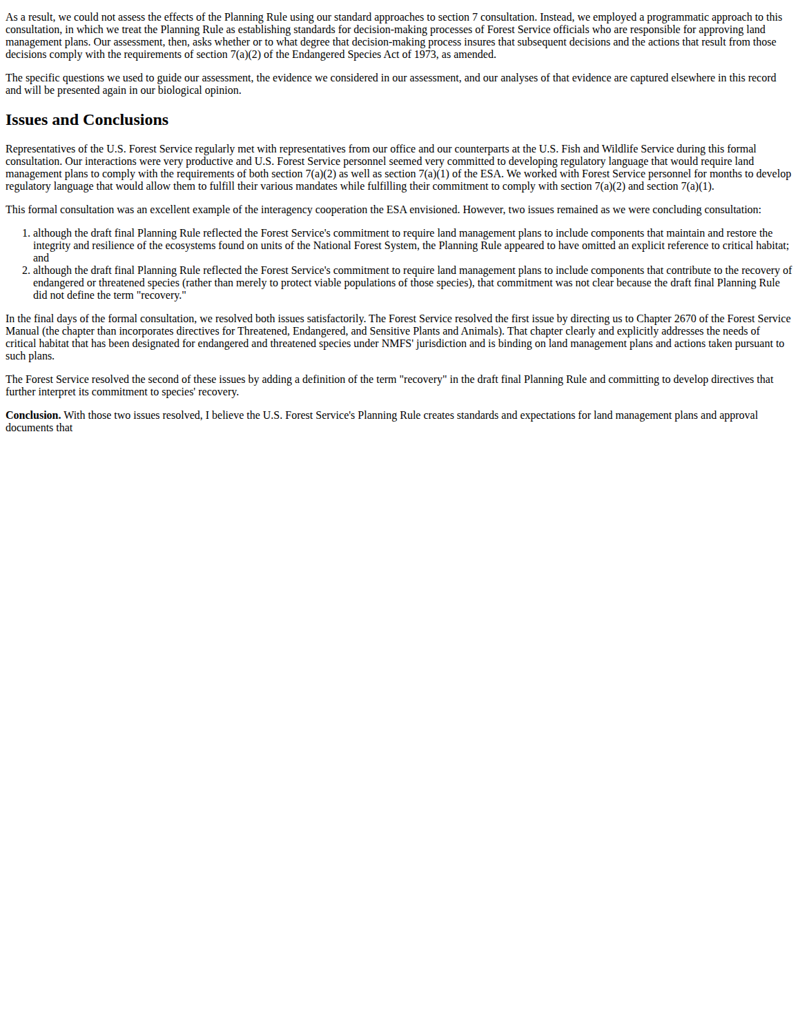As a result, we could not assess the effects of the Planning Rule using our standard approaches to section 7 consultation. Instead, we employed a programmatic approach to this consultation, in which we treat the Planning Rule as establishing standards for decision-making processes of Forest Service officials who are responsible for approving land management plans. Our assessment, then, asks whether or to what degree that decision-making process insures that subsequent decisions and the actions that result from those decisions comply with the requirements of section 7(a)(2) of the Endangered Species Act of 1973, as amended.
The specific questions we used to guide our assessment, the evidence we considered in our assessment, and our analyses of that evidence are captured elsewhere in this record and will be presented again in our biological opinion.
Issues and Conclusions
Representatives of the U.S. Forest Service regularly met with representatives from our office and our counterparts at the U.S. Fish and Wildlife Service during this formal consultation. Our interactions were very productive and U.S. Forest Service personnel seemed very committed to developing regulatory language that would require land management plans to comply with the requirements of both section 7(a)(2) as well as section 7(a)(1) of the ESA. We worked with Forest Service personnel for months to develop regulatory language that would allow them to fulfill their various mandates while fulfilling their commitment to comply with section 7(a)(2) and section 7(a)(1).
This formal consultation was an excellent example of the interagency cooperation the ESA envisioned. However, two issues remained as we were concluding consultation:
although the draft final Planning Rule reflected the Forest Service's commitment to require land management plans to include components that maintain and restore the integrity and resilience of the ecosystems found on units of the National Forest System, the Planning Rule appeared to have omitted an explicit reference to critical habitat; and
although the draft final Planning Rule reflected the Forest Service's commitment to require land management plans to include components that contribute to the recovery of endangered or threatened species (rather than merely to protect viable populations of those species), that commitment was not clear because the draft final Planning Rule did not define the term "recovery."
In the final days of the formal consultation, we resolved both issues satisfactorily. The Forest Service resolved the first issue by directing us to Chapter 2670 of the Forest Service Manual (the chapter than incorporates directives for Threatened, Endangered, and Sensitive Plants and Animals). That chapter clearly and explicitly addresses the needs of critical habitat that has been designated for endangered and threatened species under NMFS' jurisdiction and is binding on land management plans and actions taken pursuant to such plans.
The Forest Service resolved the second of these issues by adding a definition of the term "recovery" in the draft final Planning Rule and committing to develop directives that further interpret its commitment to species' recovery.
Conclusion. With those two issues resolved, I believe the U.S. Forest Service's Planning Rule creates standards and expectations for land management plans and approval documents that